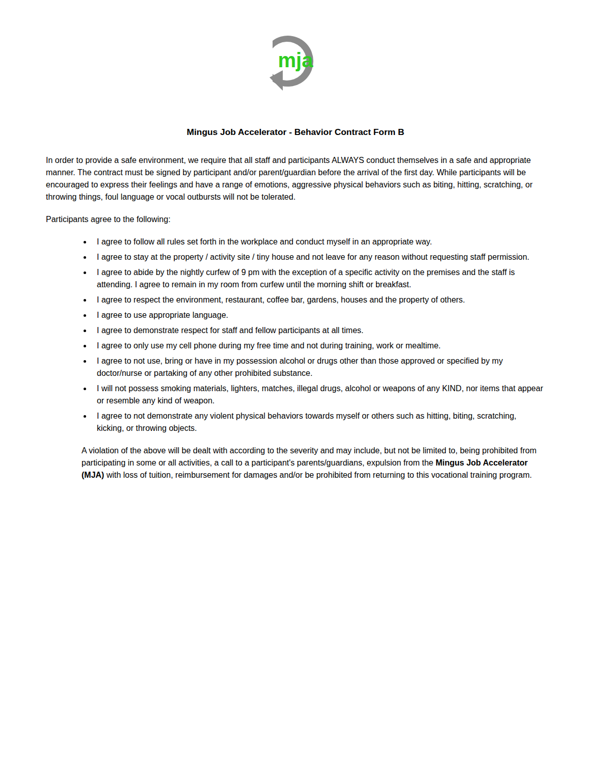mja
Mingus Job Accelerator - Behavior Contract Form B
In order to provide a safe environment, we require that all staff and participants ALWAYS conduct themselves in a safe and appropriate manner. The contract must be signed by participant and/or parent/guardian before the arrival of the first day. While participants will be encouraged to express their feelings and have a range of emotions, aggressive physical behaviors such as biting, hitting, scratching, or throwing things, foul language or vocal outbursts will not be tolerated.
Participants agree to the following:
I agree to follow all rules set forth in the workplace and conduct myself in an appropriate way.
I agree to stay at the property / activity site / tiny house and not leave for any reason without requesting staff permission.
I agree to abide by the nightly curfew of 9 pm with the exception of a specific activity on the premises and the staff is attending. I agree to remain in my room from curfew until the morning shift or breakfast.
I agree to respect the environment, restaurant, coffee bar, gardens, houses and the property of others.
I agree to use appropriate language.
I agree to demonstrate respect for staff and fellow participants at all times.
I agree to only use my cell phone during my free time and not during training, work or mealtime.
I agree to not use, bring or have in my possession alcohol or drugs other than those approved or specified by my doctor/nurse or partaking of any other prohibited substance.
I will not possess smoking materials, lighters, matches, illegal drugs, alcohol or weapons of any KIND, nor items that appear or resemble any kind of weapon.
I agree to not demonstrate any violent physical behaviors towards myself or others such as hitting, biting, scratching, kicking, or throwing objects.
A violation of the above will be dealt with according to the severity and may include, but not be limited to, being prohibited from participating in some or all activities, a call to a participant's parents/guardians, expulsion from the Mingus Job Accelerator (MJA) with loss of tuition, reimbursement for damages and/or be prohibited from returning to this vocational training program.